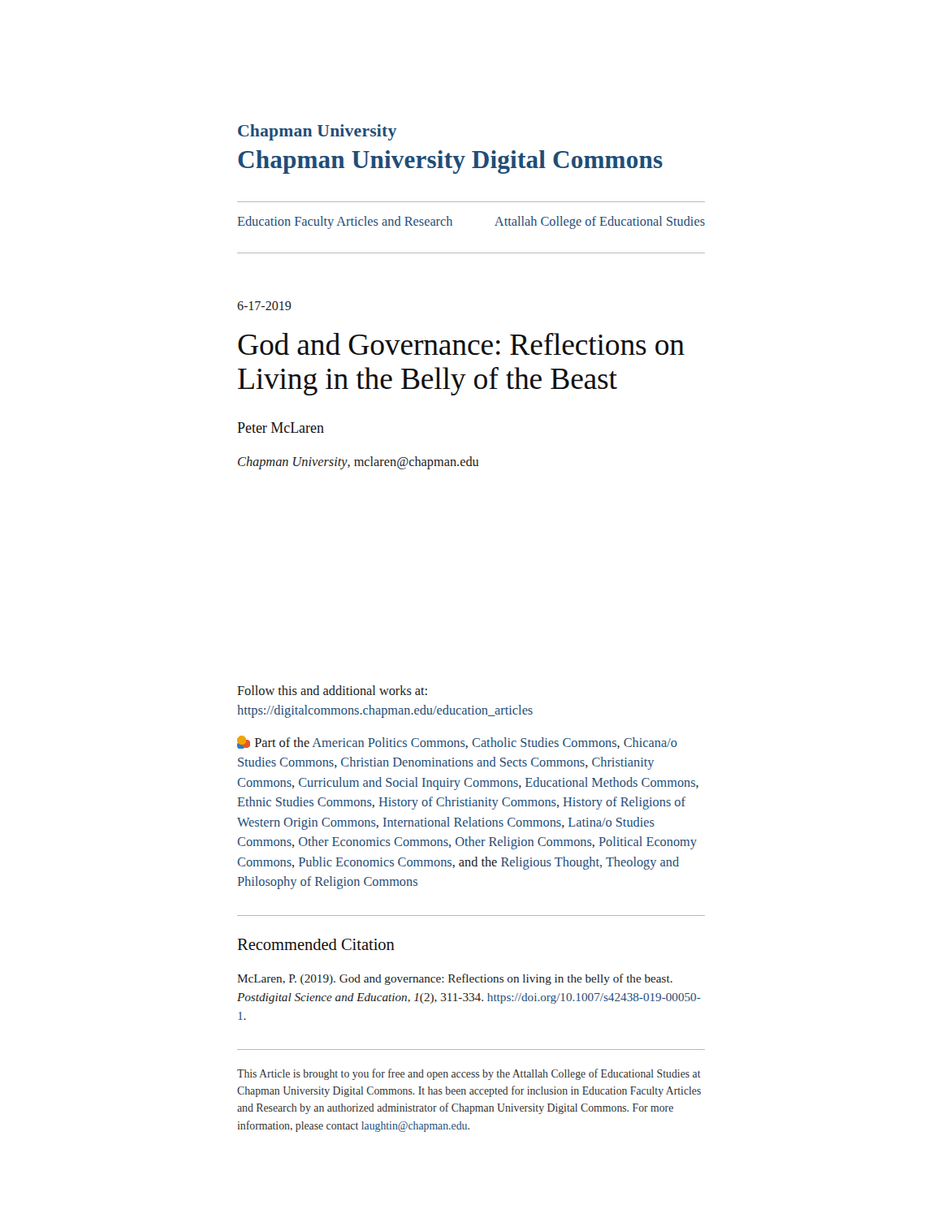Chapman University
Chapman University Digital Commons
Education Faculty Articles and Research Attallah College of Educational Studies
6-17-2019
God and Governance: Reflections on Living in the Belly of the Beast
Peter McLaren
Chapman University, mclaren@chapman.edu
Follow this and additional works at: https://digitalcommons.chapman.edu/education_articles
Part of the American Politics Commons, Catholic Studies Commons, Chicana/o Studies Commons, Christian Denominations and Sects Commons, Christianity Commons, Curriculum and Social Inquiry Commons, Educational Methods Commons, Ethnic Studies Commons, History of Christianity Commons, History of Religions of Western Origin Commons, International Relations Commons, Latina/o Studies Commons, Other Economics Commons, Other Religion Commons, Political Economy Commons, Public Economics Commons, and the Religious Thought, Theology and Philosophy of Religion Commons
Recommended Citation
McLaren, P. (2019). God and governance: Reflections on living in the belly of the beast. Postdigital Science and Education, 1(2), 311-334. https://doi.org/10.1007/s42438-019-00050-1.
This Article is brought to you for free and open access by the Attallah College of Educational Studies at Chapman University Digital Commons. It has been accepted for inclusion in Education Faculty Articles and Research by an authorized administrator of Chapman University Digital Commons. For more information, please contact laughtin@chapman.edu.